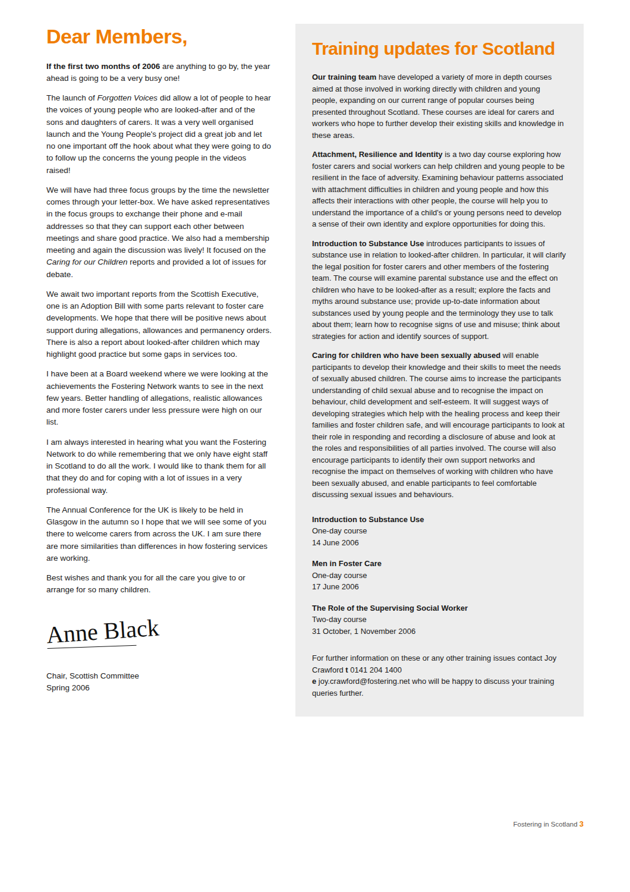Dear Members,
If the first two months of 2006 are anything to go by, the year ahead is going to be a very busy one!
The launch of Forgotten Voices did allow a lot of people to hear the voices of young people who are looked-after and of the sons and daughters of carers. It was a very well organised launch and the Young People's project did a great job and let no one important off the hook about what they were going to do to follow up the concerns the young people in the videos raised!
We will have had three focus groups by the time the newsletter comes through your letter-box. We have asked representatives in the focus groups to exchange their phone and e-mail addresses so that they can support each other between meetings and share good practice. We also had a membership meeting and again the discussion was lively! It focused on the Caring for our Children reports and provided a lot of issues for debate.
We await two important reports from the Scottish Executive, one is an Adoption Bill with some parts relevant to foster care developments. We hope that there will be positive news about support during allegations, allowances and permanency orders. There is also a report about looked-after children which may highlight good practice but some gaps in services too.
I have been at a Board weekend where we were looking at the achievements the Fostering Network wants to see in the next few years. Better handling of allegations, realistic allowances and more foster carers under less pressure were high on our list.
I am always interested in hearing what you want the Fostering Network to do while remembering that we only have eight staff in Scotland to do all the work. I would like to thank them for all that they do and for coping with a lot of issues in a very professional way.
The Annual Conference for the UK is likely to be held in Glasgow in the autumn so I hope that we will see some of you there to welcome carers from across the UK. I am sure there are more similarities than differences in how fostering services are working.
Best wishes and thank you for all the care you give to or arrange for so many children.
Anne Black
Chair, Scottish Committee
Spring 2006
Training updates for Scotland
Our training team have developed a variety of more in depth courses aimed at those involved in working directly with children and young people, expanding on our current range of popular courses being presented throughout Scotland. These courses are ideal for carers and workers who hope to further develop their existing skills and knowledge in these areas.
Attachment, Resilience and Identity is a two day course exploring how foster carers and social workers can help children and young people to be resilient in the face of adversity. Examining behaviour patterns associated with attachment difficulties in children and young people and how this affects their interactions with other people, the course will help you to understand the importance of a child's or young persons need to develop a sense of their own identity and explore opportunities for doing this.
Introduction to Substance Use introduces participants to issues of substance use in relation to looked-after children. In particular, it will clarify the legal position for foster carers and other members of the fostering team. The course will examine parental substance use and the effect on children who have to be looked-after as a result; explore the facts and myths around substance use; provide up-to-date information about substances used by young people and the terminology they use to talk about them; learn how to recognise signs of use and misuse; think about strategies for action and identify sources of support.
Caring for children who have been sexually abused will enable participants to develop their knowledge and their skills to meet the needs of sexually abused children. The course aims to increase the participants understanding of child sexual abuse and to recognise the impact on behaviour, child development and self-esteem. It will suggest ways of developing strategies which help with the healing process and keep their families and foster children safe, and will encourage participants to look at their role in responding and recording a disclosure of abuse and look at the roles and responsibilities of all parties involved. The course will also encourage participants to identify their own support networks and recognise the impact on themselves of working with children who have been sexually abused, and enable participants to feel comfortable discussing sexual issues and behaviours.
Introduction to Substance Use
One-day course
14 June 2006
Men in Foster Care
One-day course
17 June 2006
The Role of the Supervising Social Worker
Two-day course
31 October, 1 November 2006
For further information on these or any other training issues contact Joy Crawford t 0141 204 1400
e joy.crawford@fostering.net who will be happy to discuss your training queries further.
Fostering in Scotland 3